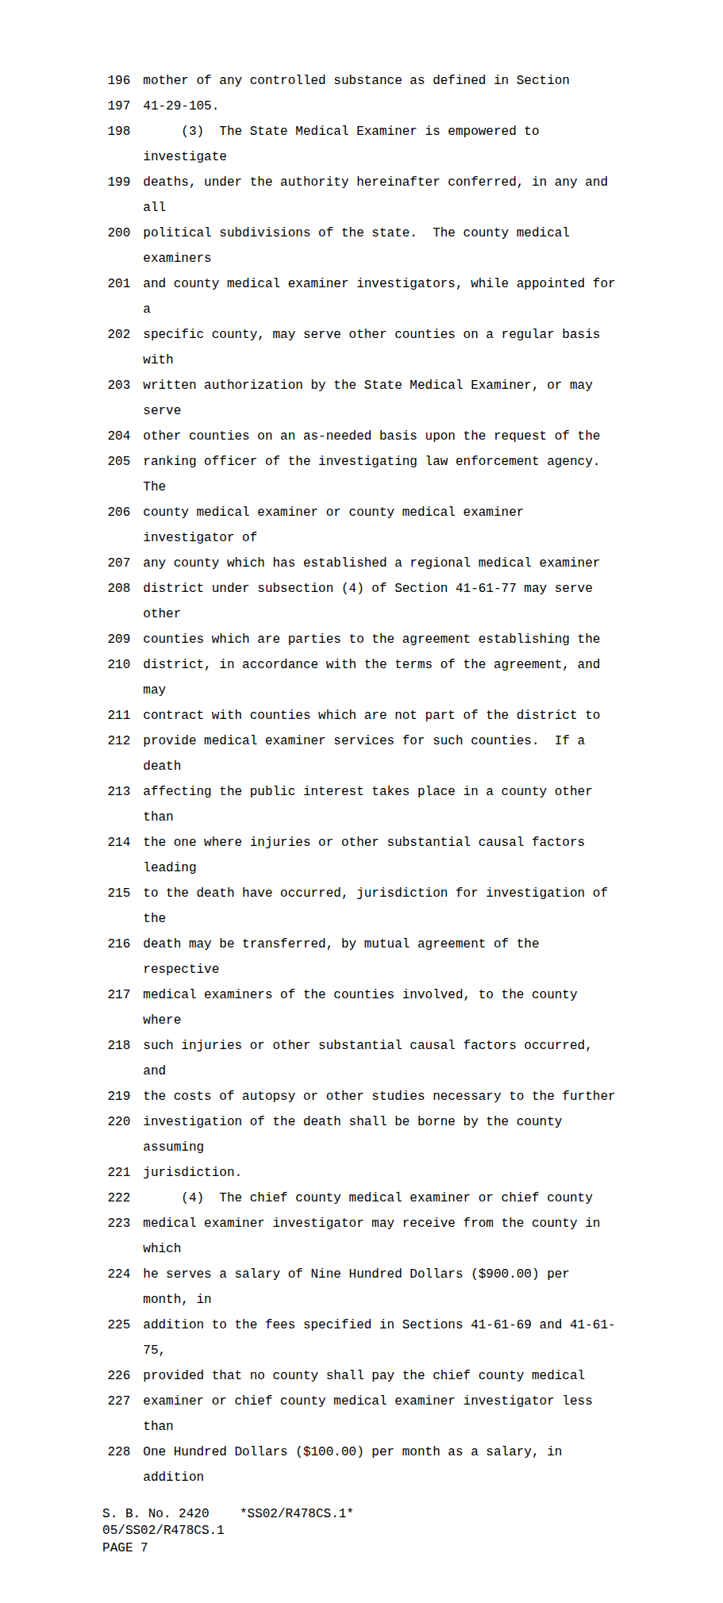mother of any controlled substance as defined in Section
41-29-105.
(3) The State Medical Examiner is empowered to investigate
deaths, under the authority hereinafter conferred, in any and all
political subdivisions of the state. The county medical examiners
and county medical examiner investigators, while appointed for a
specific county, may serve other counties on a regular basis with
written authorization by the State Medical Examiner, or may serve
other counties on an as-needed basis upon the request of the
ranking officer of the investigating law enforcement agency. The
county medical examiner or county medical examiner investigator of
any county which has established a regional medical examiner
district under subsection (4) of Section 41-61-77 may serve other
counties which are parties to the agreement establishing the
district, in accordance with the terms of the agreement, and may
contract with counties which are not part of the district to
provide medical examiner services for such counties. If a death
affecting the public interest takes place in a county other than
the one where injuries or other substantial causal factors leading
to the death have occurred, jurisdiction for investigation of the
death may be transferred, by mutual agreement of the respective
medical examiners of the counties involved, to the county where
such injuries or other substantial causal factors occurred, and
the costs of autopsy or other studies necessary to the further
investigation of the death shall be borne by the county assuming
jurisdiction.
(4) The chief county medical examiner or chief county
medical examiner investigator may receive from the county in which
he serves a salary of Nine Hundred Dollars ($900.00) per month, in
addition to the fees specified in Sections 41-61-69 and 41-61-75,
provided that no county shall pay the chief county medical
examiner or chief county medical examiner investigator less than
One Hundred Dollars ($100.00) per month as a salary, in addition
S. B. No. 2420 *SS02/R478CS.1*
05/SS02/R478CS.1
PAGE 7